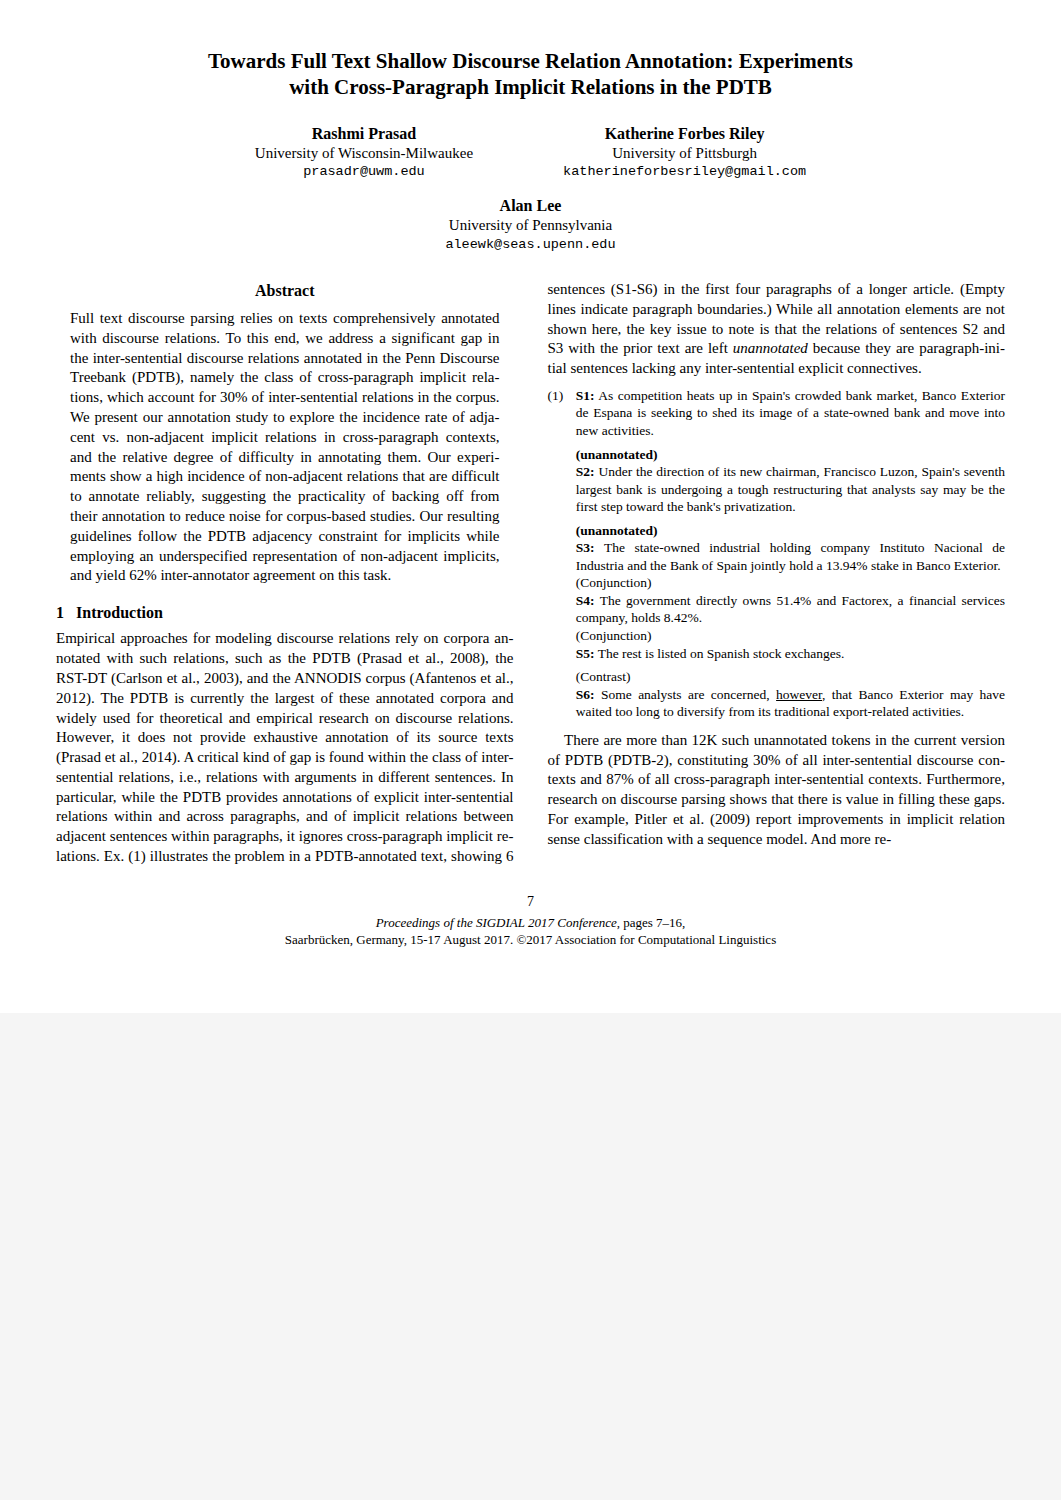Towards Full Text Shallow Discourse Relation Annotation: Experiments
with Cross-Paragraph Implicit Relations in the PDTB
Rashmi Prasad
University of Wisconsin-Milwaukee
prasadr@uwm.edu
Katherine Forbes Riley
University of Pittsburgh
katherineforbesriley@gmail.com
Alan Lee
University of Pennsylvania
aleewk@seas.upenn.edu
Abstract
Full text discourse parsing relies on texts comprehensively annotated with discourse relations. To this end, we address a significant gap in the inter-sentential discourse relations annotated in the Penn Discourse Treebank (PDTB), namely the class of cross-paragraph implicit relations, which account for 30% of inter-sentential relations in the corpus. We present our annotation study to explore the incidence rate of adjacent vs. non-adjacent implicit relations in cross-paragraph contexts, and the relative degree of difficulty in annotating them. Our experiments show a high incidence of non-adjacent relations that are difficult to annotate reliably, suggesting the practicality of backing off from their annotation to reduce noise for corpus-based studies. Our resulting guidelines follow the PDTB adjacency constraint for implicits while employing an underspecified representation of non-adjacent implicits, and yield 62% inter-annotator agreement on this task.
1 Introduction
Empirical approaches for modeling discourse relations rely on corpora annotated with such relations, such as the PDTB (Prasad et al., 2008), the RST-DT (Carlson et al., 2003), and the ANNODIS corpus (Afantenos et al., 2012). The PDTB is currently the largest of these annotated corpora and widely used for theoretical and empirical research on discourse relations. However, it does not provide exhaustive annotation of its source texts (Prasad et al., 2014). A critical kind of gap is found within the class of inter-sentential relations, i.e., relations with arguments in different sentences. In particular, while the PDTB provides annotations of explicit inter-sentential relations within and across paragraphs, and of implicit relations between adjacent sentences within paragraphs, it ignores cross-paragraph implicit relations. Ex. (1) illustrates the problem in a PDTB-annotated text, showing 6 sentences (S1-S6) in the first four paragraphs of a longer article. (Empty lines indicate paragraph boundaries.) While all annotation elements are not shown here, the key issue to note is that the relations of sentences S2 and S3 with the prior text are left unannotated because they are paragraph-initial sentences lacking any inter-sentential explicit connectives.
(1)
S1: As competition heats up in Spain's crowded bank market, Banco Exterior de Espana is seeking to shed its image of a state-owned bank and move into new activities.
(unannotated) S2: Under the direction of its new chairman, Francisco Luzon, Spain's seventh largest bank is undergoing a tough restructuring that analysts say may be the first step toward the bank's privatization.
(unannotated) S3: The state-owned industrial holding company Instituto Nacional de Industria and the Bank of Spain jointly hold a 13.94% stake in Banco Exterior.
(Conjunction)
S4: The government directly owns 51.4% and Factorex, a financial services company, holds 8.42%.
(Conjunction)
S5: The rest is listed on Spanish stock exchanges.
(Contrast)
S6: Some analysts are concerned, however, that Banco Exterior may have waited too long to diversify from its traditional export-related activities.
There are more than 12K such unannotated tokens in the current version of PDTB (PDTB-2), constituting 30% of all inter-sentential discourse contexts and 87% of all cross-paragraph inter-sentential contexts. Furthermore, research on discourse parsing shows that there is value in filling these gaps. For example, Pitler et al. (2009) report improvements in implicit relation sense classification with a sequence model. And more re-
7
Proceedings of the SIGDIAL 2017 Conference, pages 7–16,
Saarbrücken, Germany, 15-17 August 2017. ©2017 Association for Computational Linguistics